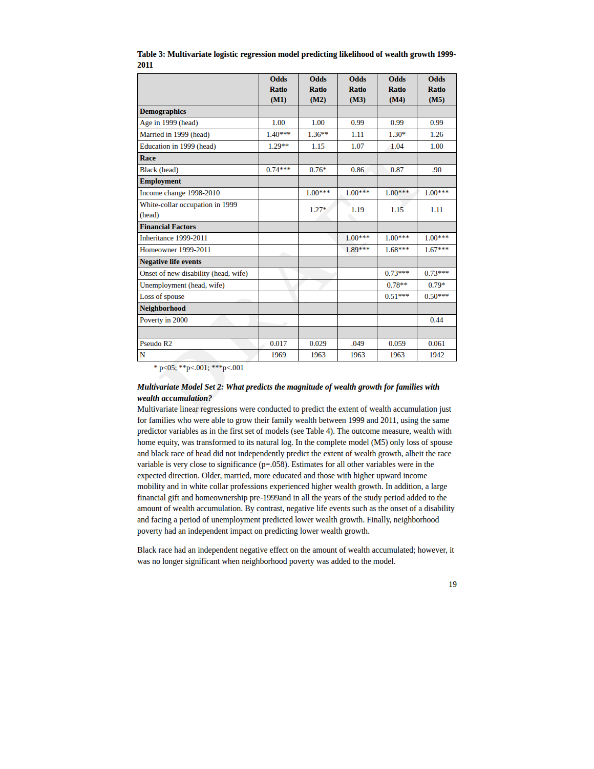DRAFT
Table 3: Multivariate logistic regression model predicting likelihood of wealth growth 1999-2011
| | Odds Ratio (M1) | Odds Ratio (M2) | Odds Ratio (M3) | Odds Ratio (M4) | Odds Ratio (M5) |
| --- | --- | --- | --- | --- | --- |
| Demographics | | | | | |
| Age in 1999 (head) | 1.00 | 1.00 | 0.99 | 0.99 | 0.99 |
| Married in 1999 (head) | 1.40*** | 1.36** | 1.11 | 1.30* | 1.26 |
| Education in 1999 (head) | 1.29** | 1.15 | 1.07 | 1.04 | 1.00 |
| Race | | | | | |
| Black (head) | 0.74*** | 0.76* | 0.86 | 0.87 | .90 |
| Employment | | | | | |
| Income change 1998-2010 | | 1.00*** | 1.00*** | 1.00*** | 1.00*** |
| White-collar occupation in 1999 (head) | | 1.27* | 1.19 | 1.15 | 1.11 |
| Financial Factors | | | | | |
| Inheritance 1999-2011 | | | 1.00*** | 1.00*** | 1.00*** |
| Homeowner 1999-2011 | | | 1.89*** | 1.68*** | 1.67*** |
| Negative life events | | | | | |
| Onset of new disability (head, wife) | | | | 0.73*** | 0.73*** |
| Unemployment (head, wife) | | | | 0.78** | 0.79* |
| Loss of spouse | | | | 0.51*** | 0.50*** |
| Neighborhood | | | | | |
| Poverty in 2000 | | | | | 0.44 |
| Pseudo R2 | 0.017 | 0.029 | .049 | 0.059 | 0.061 |
| N | 1969 | 1963 | 1963 | 1963 | 1942 |
* p<05; **p<.001; ***p<.001
Multivariate Model Set 2: What predicts the magnitude of wealth growth for families with wealth accumulation?
Multivariate linear regressions were conducted to predict the extent of wealth accumulation just for families who were able to grow their family wealth between 1999 and 2011, using the same predictor variables as in the first set of models (see Table 4). The outcome measure, wealth with home equity, was transformed to its natural log. In the complete model (M5) only loss of spouse and black race of head did not independently predict the extent of wealth growth, albeit the race variable is very close to significance (p=.058). Estimates for all other variables were in the expected direction. Older, married, more educated and those with higher upward income mobility and in white collar professions experienced higher wealth growth. In addition, a large financial gift and homeownership pre-1999and in all the years of the study period added to the amount of wealth accumulation. By contrast, negative life events such as the onset of a disability and facing a period of unemployment predicted lower wealth growth. Finally, neighborhood poverty had an independent impact on predicting lower wealth growth.
Black race had an independent negative effect on the amount of wealth accumulated; however, it was no longer significant when neighborhood poverty was added to the model.
19